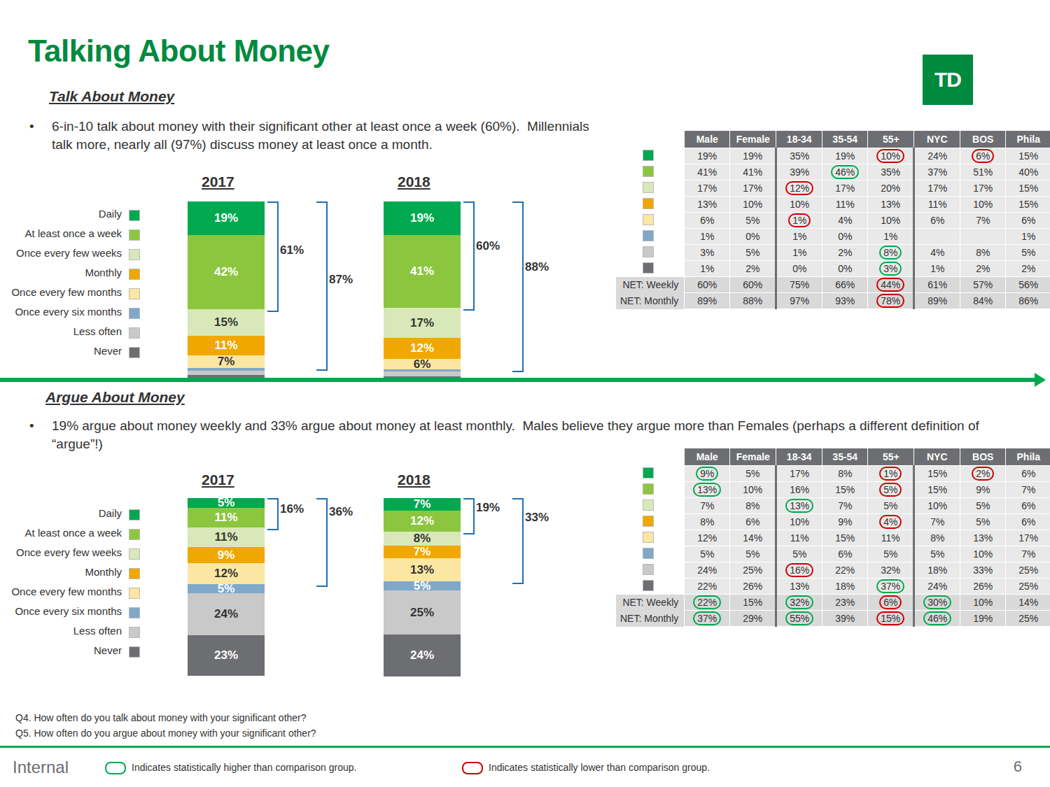Talking About Money
TD
Talk About Money
• 6-in-10 talk about money with their significant other at least once a week (60%). Millennials talk more, nearly all (97%) discuss money at least once a month.
2017
2018
Daily
At least once a week
Once every few weeks
Monthly
Once every few months
Once every six months
Less often
Never
19%
42%
15%
11%
7%
19%
41%
17%
12%
6%
61%
87%
60%
88%
| | Male | Female | 18-34 | 35-54 | 55+ | NYC | BOS | Phila |
| --- | --- | --- | --- | --- | --- | --- | --- | --- |
| | 19% | 19% | 35% | 19% | 10% | 24% | 6% | 15% |
| | 41% | 41% | 39% | 46% | 35% | 37% | 51% | 40% |
| | 17% | 17% | 12% | 17% | 20% | 17% | 17% | 15% |
| | 13% | 10% | 10% | 11% | 13% | 11% | 10% | 15% |
| | 6% | 5% | 1% | 4% | 10% | 6% | 7% | 6% |
| | 1% | 0% | 1% | 0% | 1% | | | 1% |
| | 3% | 5% | 1% | 2% | 8% | 4% | 8% | 5% |
| | 1% | 2% | 0% | 0% | 3% | 1% | 2% | 2% |
| NET: Weekly | 60% | 60% | 75% | 66% | 44% | 61% | 57% | 56% |
| NET: Monthly | 89% | 88% | 97% | 93% | 78% | 89% | 84% | 86% |
Argue About Money
• 19% argue about money weekly and 33% argue about money at least monthly. Males believe they argue more than Females (perhaps a different definition of “argue”!)
2017
2018
Daily
At least once a week
Once every few weeks
Monthly
Once every few months
Once every six months
Less often
Never
5%
11%
11%
9%
12%
5%
24%
23%
7%
12%
8%
7%
13%
5%
25%
24%
16%
36%
19%
33%
| | Male | Female | 18-34 | 35-54 | 55+ | NYC | BOS | Phila |
| --- | --- | --- | --- | --- | --- | --- | --- | --- |
| | 9% | 5% | 17% | 8% | 1% | 15% | 2% | 6% |
| | 13% | 10% | 16% | 15% | 5% | 15% | 9% | 7% |
| | 7% | 8% | 13% | 7% | 5% | 10% | 5% | 6% |
| | 8% | 6% | 10% | 9% | 4% | 7% | 5% | 6% |
| | 12% | 14% | 11% | 15% | 11% | 8% | 13% | 17% |
| | 5% | 5% | 5% | 6% | 5% | 5% | 10% | 7% |
| | 24% | 25% | 16% | 22% | 32% | 18% | 33% | 25% |
| | 22% | 26% | 13% | 18% | 37% | 24% | 26% | 25% |
| NET: Weekly | 22% | 15% | 32% | 23% | 6% | 30% | 10% | 14% |
| NET: Monthly | 37% | 29% | 55% | 39% | 15% | 46% | 19% | 25% |
Q4. How often do you talk about money with your significant other?
Q5. How often do you argue about money with your significant other?
Internal
Indicates statistically higher than comparison group.
Indicates statistically lower than comparison group.
6